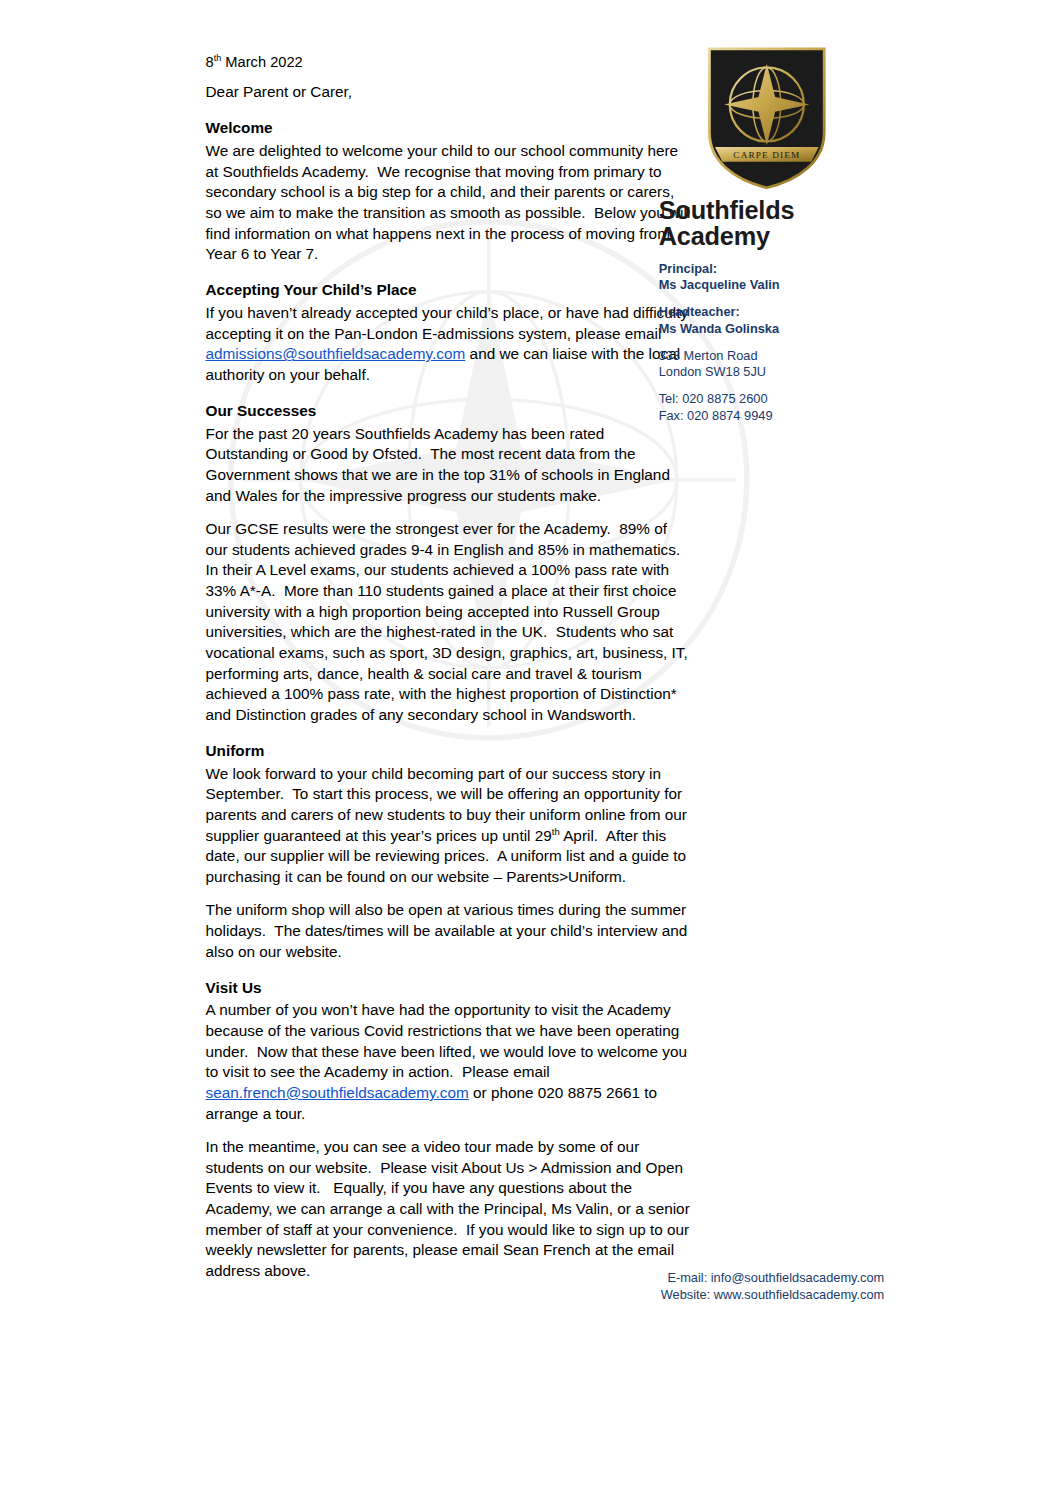8th March 2022
CARPE DIEM
Southfields
Academy
Principal:
Ms Jacqueline Valin
Headteacher:
Ms Wanda Golinska
333 Merton Road
London SW18 5JU
Tel: 020 8875 2600
Fax: 020 8874 9949
Dear Parent or Carer,
Welcome
We are delighted to welcome your child to our school community here at Southfields Academy. We recognise that moving from primary to secondary school is a big step for a child, and their parents or carers, so we aim to make the transition as smooth as possible. Below you will find information on what happens next in the process of moving from Year 6 to Year 7.
Accepting Your Child’s Place
If you haven’t already accepted your child’s place, or have had difficulty accepting it on the Pan-London E-admissions system, please email admissions@southfieldsacademy.com and we can liaise with the local authority on your behalf.
Our Successes
For the past 20 years Southfields Academy has been rated Outstanding or Good by Ofsted. The most recent data from the Government shows that we are in the top 31% of schools in England and Wales for the impressive progress our students make.
Our GCSE results were the strongest ever for the Academy. 89% of our students achieved grades 9-4 in English and 85% in mathematics. In their A Level exams, our students achieved a 100% pass rate with 33% A*-A. More than 110 students gained a place at their first choice university with a high proportion being accepted into Russell Group universities, which are the highest-rated in the UK. Students who sat vocational exams, such as sport, 3D design, graphics, art, business, IT, performing arts, dance, health & social care and travel & tourism achieved a 100% pass rate, with the highest proportion of Distinction* and Distinction grades of any secondary school in Wandsworth.
Uniform
We look forward to your child becoming part of our success story in September. To start this process, we will be offering an opportunity for parents and carers of new students to buy their uniform online from our supplier guaranteed at this year’s prices up until 29th April. After this date, our supplier will be reviewing prices. A uniform list and a guide to purchasing it can be found on our website – Parents>Uniform.
The uniform shop will also be open at various times during the summer holidays. The dates/times will be available at your child’s interview and also on our website.
Visit Us
A number of you won’t have had the opportunity to visit the Academy because of the various Covid restrictions that we have been operating under. Now that these have been lifted, we would love to welcome you to visit to see the Academy in action. Please email sean.french@southfieldsacademy.com or phone 020 8875 2661 to arrange a tour.
In the meantime, you can see a video tour made by some of our students on our website. Please visit About Us > Admission and Open Events to view it. Equally, if you have any questions about the Academy, we can arrange a call with the Principal, Ms Valin, or a senior member of staff at your convenience. If you would like to sign up to our weekly newsletter for parents, please email Sean French at the email address above.
E-mail: info@southfieldsacademy.com
Website: www.southfieldsacademy.com